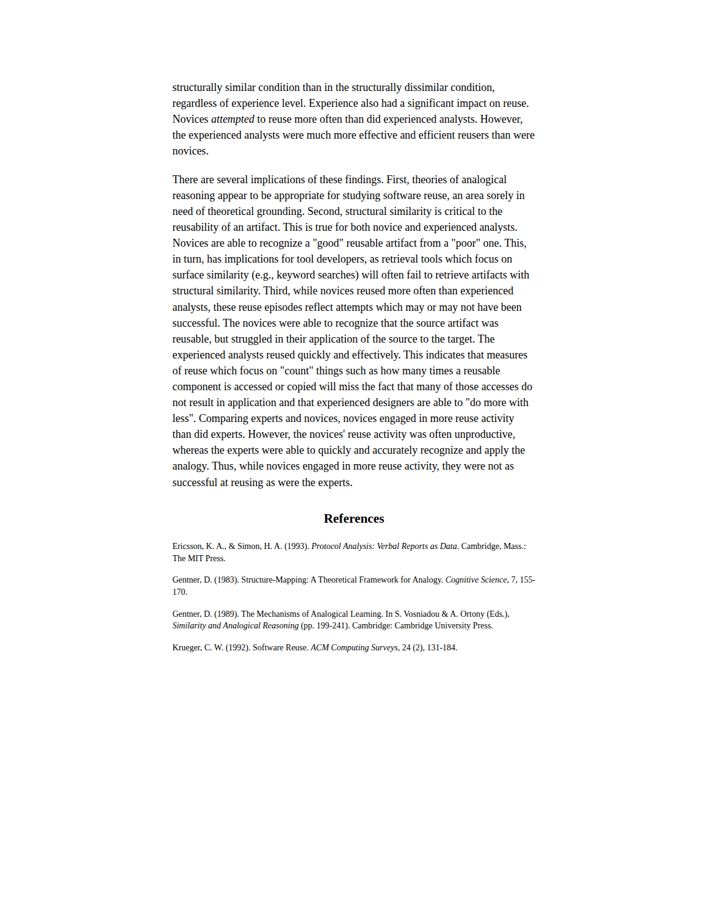structurally similar condition than in the structurally dissimilar condition, regardless of experience level. Experience also had a significant impact on reuse. Novices attempted to reuse more often than did experienced analysts. However, the experienced analysts were much more effective and efficient reusers than were novices.
There are several implications of these findings. First, theories of analogical reasoning appear to be appropriate for studying software reuse, an area sorely in need of theoretical grounding. Second, structural similarity is critical to the reusability of an artifact. This is true for both novice and experienced analysts. Novices are able to recognize a "good" reusable artifact from a "poor" one. This, in turn, has implications for tool developers, as retrieval tools which focus on surface similarity (e.g., keyword searches) will often fail to retrieve artifacts with structural similarity. Third, while novices reused more often than experienced analysts, these reuse episodes reflect attempts which may or may not have been successful. The novices were able to recognize that the source artifact was reusable, but struggled in their application of the source to the target. The experienced analysts reused quickly and effectively. This indicates that measures of reuse which focus on "count" things such as how many times a reusable component is accessed or copied will miss the fact that many of those accesses do not result in application and that experienced designers are able to "do more with less". Comparing experts and novices, novices engaged in more reuse activity than did experts. However, the novices' reuse activity was often unproductive, whereas the experts were able to quickly and accurately recognize and apply the analogy. Thus, while novices engaged in more reuse activity, they were not as successful at reusing as were the experts.
References
Ericsson, K. A., & Simon, H. A. (1993). Protocol Analysis: Verbal Reports as Data. Cambridge, Mass.: The MIT Press.
Gentner, D. (1983). Structure-Mapping: A Theoretical Framework for Analogy. Cognitive Science, 7, 155-170.
Gentner, D. (1989). The Mechanisms of Analogical Learning. In S. Vosniadou & A. Ortony (Eds.), Similarity and Analogical Reasoning (pp. 199-241). Cambridge: Cambridge University Press.
Krueger, C. W. (1992). Software Reuse. ACM Computing Surveys, 24 (2), 131-184.